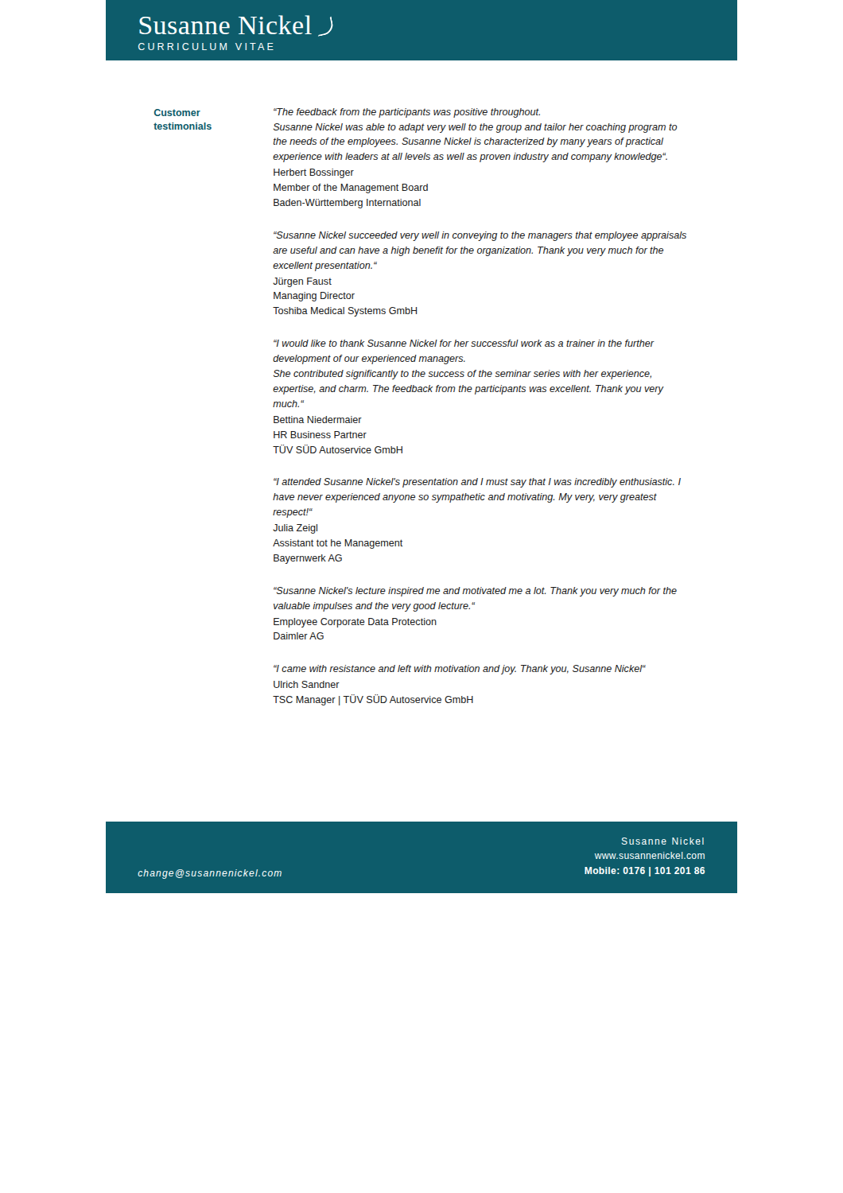Susanne Nickel
Curriculum Vitae
Customer
testimonials
“The feedback from the participants was positive throughout.
Susanne Nickel was able to adapt very well to the group and tailor her coaching program to the needs of the employees. Susanne Nickel is characterized by many years of practical experience with leaders at all levels as well as proven industry and company knowledge“.
Herbert Bossinger Member of the Management Board Baden-Württemberg International
“Susanne Nickel succeeded very well in conveying to the managers that employee appraisals are useful and can have a high benefit for the organization. Thank you very much for the excellent presentation.“
Jürgen Faust Managing Director Toshiba Medical Systems GmbH
“I would like to thank Susanne Nickel for her successful work as a trainer in the further development of our experienced managers.
She contributed significantly to the success of the seminar series with her experience, expertise, and charm. The feedback from the participants was excellent. Thank you very much.“
Bettina Niedermaier HR Business Partner TÜV SÜD Autoservice GmbH
“I attended Susanne Nickel's presentation and I must say that I was incredibly enthusiastic. I have never experienced anyone so sympathetic and motivating. My very, very greatest respect!“
Julia Zeigl Assistant tot he Management Bayernwerk AG
“Susanne Nickel's lecture inspired me and motivated me a lot. Thank you very much for the valuable impulses and the very good lecture.“
Employee Corporate Data Protection Daimler AG
“I came with resistance and left with motivation and joy. Thank you, Susanne Nickel“
Ulrich Sandner TSC Manager | TÜV SÜD Autoservice GmbH
change@susannenickel.com
Susanne Nickel
www.susannenickel.com
Mobile: 0176 | 101 201 86